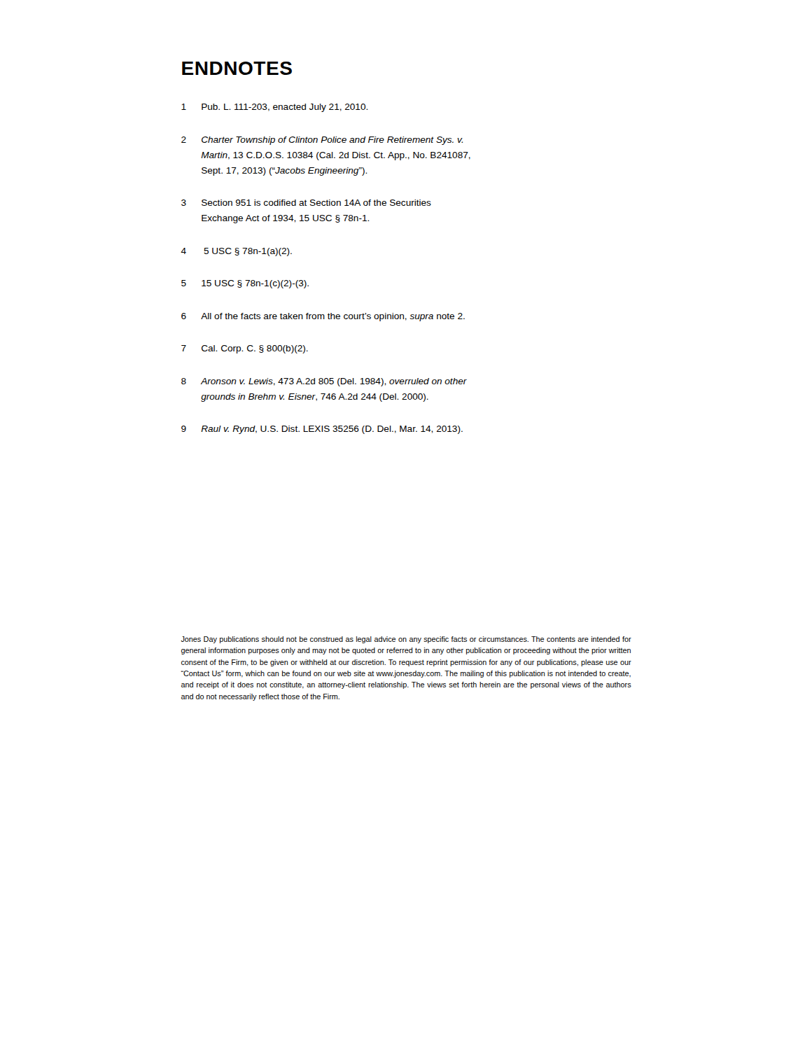Endnotes
1 Pub. L. 111-203, enacted July 21, 2010.
2 Charter Township of Clinton Police and Fire Retirement Sys. v. Martin, 13 C.D.O.S. 10384 (Cal. 2d Dist. Ct. App., No. B241087, Sept. 17, 2013) (“Jacobs Engineering”).
3 Section 951 is codified at Section 14A of the Securities Exchange Act of 1934, 15 USC § 78n-1.
4 5 USC § 78n-1(a)(2).
515 USC § 78n-1(c)(2)-(3).
6 All of the facts are taken from the court’s opinion, supra note 2.
7 Cal. Corp. C. § 800(b)(2).
8 Aronson v. Lewis, 473 A.2d 805 (Del. 1984), overruled on other grounds in Brehm v. Eisner, 746 A.2d 244 (Del. 2000).
9 Raul v. Rynd, U.S. Dist. LEXIS 35256 (D. Del., Mar. 14, 2013).
Jones Day publications should not be construed as legal advice on any specific facts or circumstances. The contents are intended for general information purposes only and may not be quoted or referred to in any other publication or proceeding without the prior written consent of the Firm, to be given or withheld at our discretion. To request reprint permission for any of our publications, please use our “Contact Us” form, which can be found on our web site at www.jonesday.com. The mailing of this publication is not intended to create, and receipt of it does not constitute, an attorney-client relationship. The views set forth herein are the personal views of the authors and do not necessarily reflect those of the Firm.